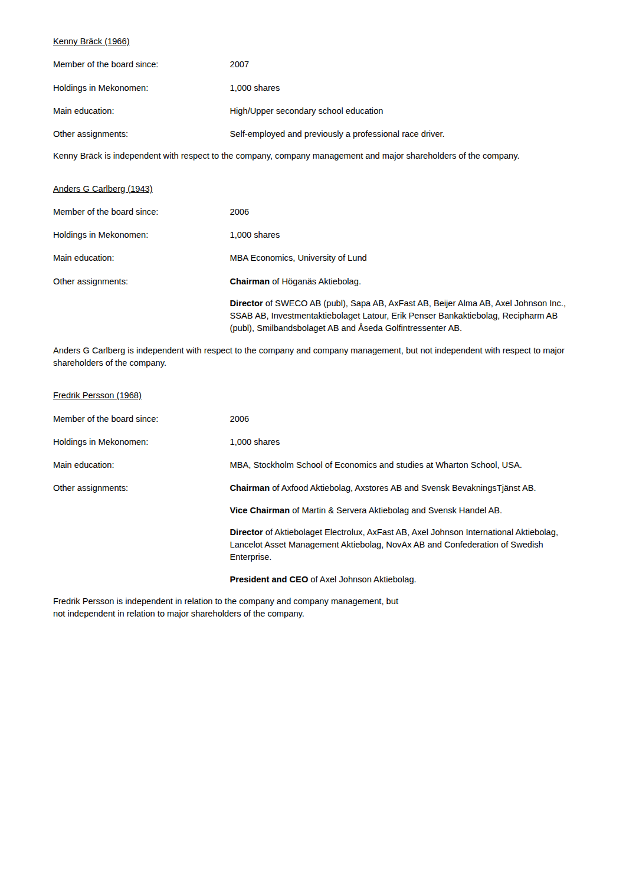Kenny Bräck (1966)
| Member of the board since: | 2007 |
| Holdings in Mekonomen: | 1,000 shares |
| Main education: | High/Upper secondary school education |
| Other assignments: | Self-employed and previously a professional race driver. |
Kenny Bräck is independent with respect to the company, company management and major shareholders of the company.
Anders G Carlberg (1943)
| Member of the board since: | 2006 |
| Holdings in Mekonomen: | 1,000 shares |
| Main education: | MBA Economics, University of Lund |
| Other assignments: | Chairman of Höganäs Aktiebolag. Director of SWECO AB (publ), Sapa AB, AxFast AB, Beijer Alma AB, Axel Johnson Inc., SSAB AB, Investmentaktiebolaget Latour, Erik Penser Bankaktiebolag, Recipharm AB (publ), Smilbandsbolaget AB and Åseda Golfintressenter AB. |
Anders G Carlberg is independent with respect to the company and company management, but not independent with respect to major shareholders of the company.
Fredrik Persson (1968)
| Member of the board since: | 2006 |
| Holdings in Mekonomen: | 1,000 shares |
| Main education: | MBA, Stockholm School of Economics and studies at Wharton School, USA. |
| Other assignments: | Chairman of Axfood Aktiebolag, Axstores AB and Svensk BevakningsTjänst AB. Vice Chairman of Martin & Servera Aktiebolag and Svensk Handel AB. Director of Aktiebolaget Electrolux, AxFast AB, Axel Johnson International Aktiebolag, Lancelot Asset Management Aktiebolag, NovAx AB and Confederation of Swedish Enterprise. President and CEO of Axel Johnson Aktiebolag. |
Fredrik Persson is independent in relation to the company and company management, but
not independent in relation to major shareholders of the company.